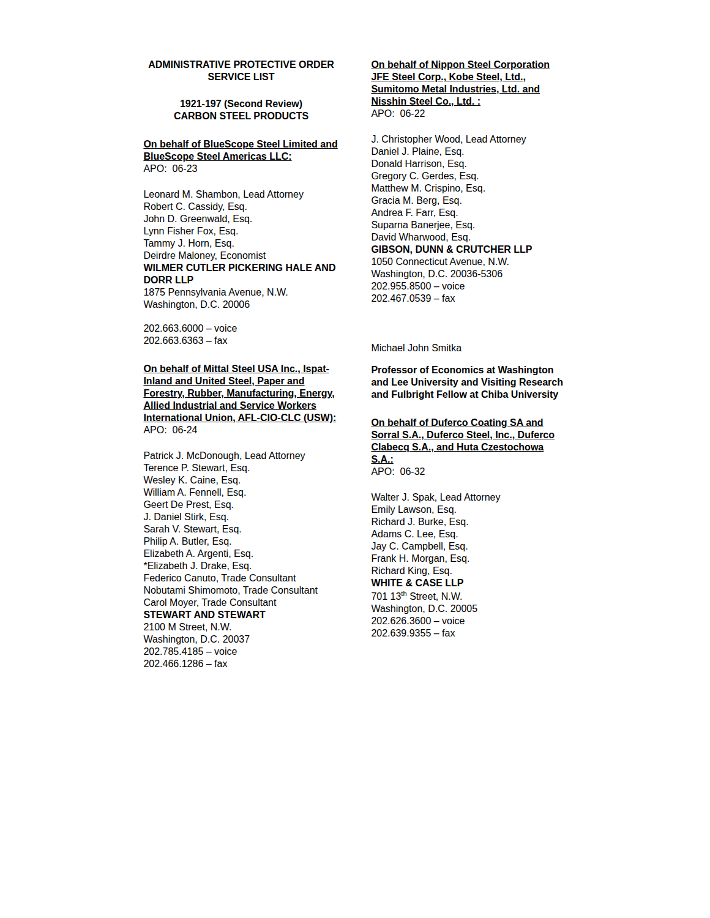ADMINISTRATIVE PROTECTIVE ORDER
SERVICE LIST
1921-197 (Second Review)
CARBON STEEL PRODUCTS
On behalf of BlueScope Steel Limited and BlueScope Steel Americas LLC:
APO: 06-23
Leonard M. Shambon, Lead Attorney
Robert C. Cassidy, Esq.
John D. Greenwald, Esq.
Lynn Fisher Fox, Esq.
Tammy J. Horn, Esq.
Deirdre Maloney, Economist
WILMER CUTLER PICKERING HALE AND DORR LLP
1875 Pennsylvania Avenue, N.W.
Washington, D.C. 20006
202.663.6000 – voice
202.663.6363 – fax
On behalf of Mittal Steel USA Inc., Ispat-Inland and United Steel, Paper and Forestry, Rubber, Manufacturing, Energy, Allied Industrial and Service Workers International Union, AFL-CIO-CLC (USW):
APO: 06-24
Patrick J. McDonough, Lead Attorney
Terence P. Stewart, Esq.
Wesley K. Caine, Esq.
William A. Fennell, Esq.
Geert De Prest, Esq.
J. Daniel Stirk, Esq.
Sarah V. Stewart, Esq.
Philip A. Butler, Esq.
Elizabeth A. Argenti, Esq.
*Elizabeth J. Drake, Esq.
Federico Canuto, Trade Consultant
Nobutami Shimomoto, Trade Consultant
Carol Moyer, Trade Consultant
STEWART AND STEWART
2100 M Street, N.W.
Washington, D.C. 20037
202.785.4185 – voice
202.466.1286 – fax
On behalf of Nippon Steel Corporation JFE Steel Corp., Kobe Steel, Ltd., Sumitomo Metal Industries, Ltd. and Nisshin Steel Co., Ltd. :
APO: 06-22
J. Christopher Wood, Lead Attorney
Daniel J. Plaine, Esq.
Donald Harrison, Esq.
Gregory C. Gerdes, Esq.
Matthew M. Crispino, Esq.
Gracia M. Berg, Esq.
Andrea F. Farr, Esq.
Suparna Banerjee, Esq.
David Wharwood, Esq.
GIBSON, DUNN & CRUTCHER LLP
1050 Connecticut Avenue, N.W.
Washington, D.C. 20036-5306
202.955.8500 – voice
202.467.0539 – fax
Michael John Smitka
Professor of Economics at Washington and Lee University and Visiting Research and Fulbright Fellow at Chiba University
On behalf of Duferco Coating SA and Sorral S.A., Duferco Steel, Inc., Duferco Clabecq S.A., and Huta Czestochowa S.A.:
APO: 06-32
Walter J. Spak, Lead Attorney
Emily Lawson, Esq.
Richard J. Burke, Esq.
Adams C. Lee, Esq.
Jay C. Campbell, Esq.
Frank H. Morgan, Esq.
Richard King, Esq.
WHITE & CASE LLP
701 13th Street, N.W.
Washington, D.C. 20005
202.626.3600 – voice
202.639.9355 – fax